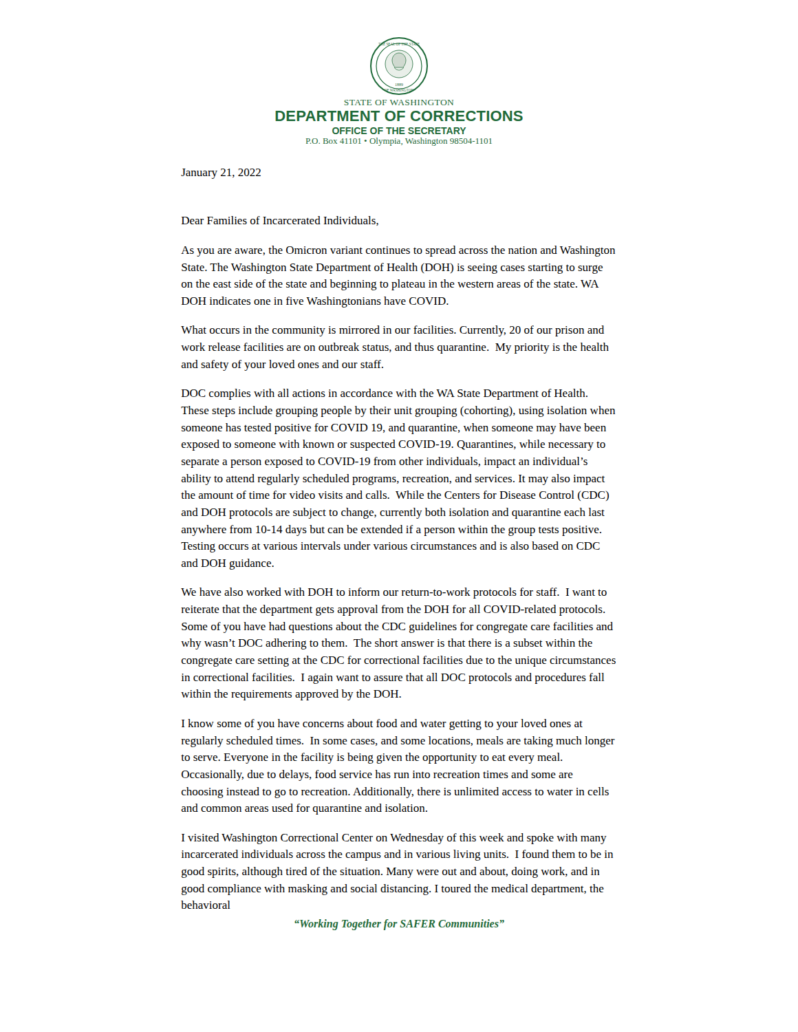1889 THE SEAL OF THE STATE OF WASHINGTON
STATE OF WASHINGTON
DEPARTMENT OF CORRECTIONS
OFFICE OF THE SECRETARY
P.O. Box 41101 • Olympia, Washington 98504-1101
January 21, 2022
Dear Families of Incarcerated Individuals,
As you are aware, the Omicron variant continues to spread across the nation and Washington State. The Washington State Department of Health (DOH) is seeing cases starting to surge on the east side of the state and beginning to plateau in the western areas of the state. WA DOH indicates one in five Washingtonians have COVID.
What occurs in the community is mirrored in our facilities. Currently, 20 of our prison and work release facilities are on outbreak status, and thus quarantine. My priority is the health and safety of your loved ones and our staff.
DOC complies with all actions in accordance with the WA State Department of Health. These steps include grouping people by their unit grouping (cohorting), using isolation when someone has tested positive for COVID 19, and quarantine, when someone may have been exposed to someone with known or suspected COVID-19. Quarantines, while necessary to separate a person exposed to COVID-19 from other individuals, impact an individual’s ability to attend regularly scheduled programs, recreation, and services. It may also impact the amount of time for video visits and calls. While the Centers for Disease Control (CDC) and DOH protocols are subject to change, currently both isolation and quarantine each last anywhere from 10-14 days but can be extended if a person within the group tests positive. Testing occurs at various intervals under various circumstances and is also based on CDC and DOH guidance.
We have also worked with DOH to inform our return-to-work protocols for staff. I want to reiterate that the department gets approval from the DOH for all COVID-related protocols. Some of you have had questions about the CDC guidelines for congregate care facilities and why wasn’t DOC adhering to them. The short answer is that there is a subset within the congregate care setting at the CDC for correctional facilities due to the unique circumstances in correctional facilities. I again want to assure that all DOC protocols and procedures fall within the requirements approved by the DOH.
I know some of you have concerns about food and water getting to your loved ones at regularly scheduled times. In some cases, and some locations, meals are taking much longer to serve. Everyone in the facility is being given the opportunity to eat every meal. Occasionally, due to delays, food service has run into recreation times and some are choosing instead to go to recreation. Additionally, there is unlimited access to water in cells and common areas used for quarantine and isolation.
I visited Washington Correctional Center on Wednesday of this week and spoke with many incarcerated individuals across the campus and in various living units. I found them to be in good spirits, although tired of the situation. Many were out and about, doing work, and in good compliance with masking and social distancing. I toured the medical department, the behavioral
“Working Together for SAFER Communities”